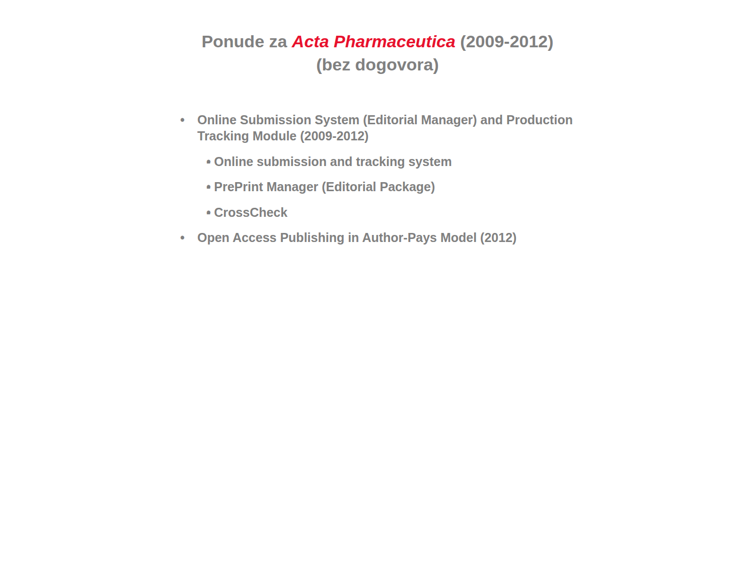Ponude za Acta Pharmaceutica (2009-2012)
(bez dogovora)
Online Submission System (Editorial Manager) and Production Tracking Module (2009-2012)
- Online submission and tracking system
- PrePrint Manager (Editorial Package)
- CrossCheck
Open Access Publishing in Author-Pays Model (2012)